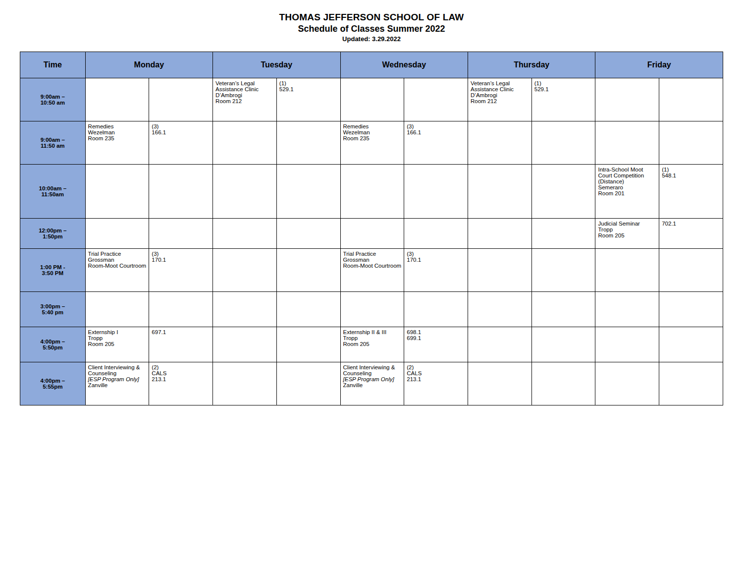THOMAS JEFFERSON SCHOOL OF LAW
Schedule of Classes Summer 2022
Updated: 3.29.2022
| Time | Monday | Tuesday | Wednesday | Thursday | Friday |
| --- | --- | --- | --- | --- | --- |
| 9:00am – 10:50 am | | | Veteran’s Legal Assistance Clinic D’Ambrogi Room 212 | (1) 529.1 | | | Veteran’s Legal Assistance Clinic D’Ambrogi Room 212 | (1) 529.1 | | |
| 9:00am – 11:50 am | Remedies Wezelman Room 235 | (3) 166.1 | | | Remedies Wezelman Room 235 | (3) 166.1 | | | | |
| 10:00am – 11:50am | | | | | | | | | Intra-School Moot Court Competition (Distance) Semeraro Room 201 | (1) 548.1 |
| 12:00pm – 1:50pm | | | | | | | | | Judicial Seminar Tropp Room 205 | 702.1 |
| 1:00 PM - 3:50 PM | Trial Practice Grossman Room-Moot Courtroom | (3) 170.1 | | | Trial Practice Grossman Room-Moot Courtroom | (3) 170.1 | | | | |
| 3:00pm – 5:40 pm | | | | | | | | | | |
| 4:00pm – 5:50pm | Externship I Tropp Room 205 | 697.1 | | | Externship II & III Tropp Room 205 | 698.1 699.1 | | | | |
| 4:00pm – 5:55pm | Client Interviewing & Counseling [ESP Program Only] Zanville | (2) CALS 213.1 | | | Client Interviewing & Counseling [ESP Program Only] Zanville | (2) CALS 213.1 | | | | |